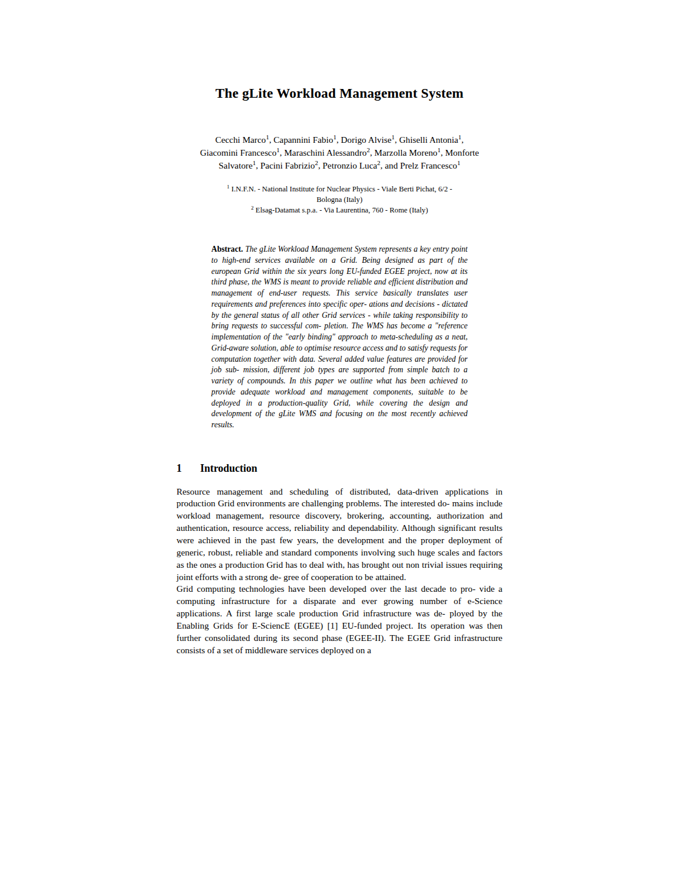The gLite Workload Management System
Cecchi Marco1, Capannini Fabio1, Dorigo Alvise1, Ghiselli Antonia1,
Giacomini Francesco1, Maraschini Alessandro2, Marzolla Moreno1, Monforte
Salvatore1, Pacini Fabrizio2, Petronzio Luca2, and Prelz Francesco1
1 I.N.F.N. - National Institute for Nuclear Physics - Viale Berti Pichat, 6/2 -
Bologna (Italy)
2 Elsag-Datamat s.p.a. - Via Laurentina, 760 - Rome (Italy)
Abstract. The gLite Workload Management System represents a key entry point to high-end services available on a Grid. Being designed as part of the european Grid within the six years long EU-funded EGEE project, now at its third phase, the WMS is meant to provide reliable and efficient distribution and management of end-user requests. This service basically translates user requirements and preferences into specific oper- ations and decisions - dictated by the general status of all other Grid services - while taking responsibility to bring requests to successful com- pletion. The WMS has become a "reference implementation of the "early binding" approach to meta-scheduling as a neat, Grid-aware solution, able to optimise resource access and to satisfy requests for computation together with data. Several added value features are provided for job sub- mission, different job types are supported from simple batch to a variety of compounds. In this paper we outline what has been achieved to provide adequate workload and management components, suitable to be deployed in a production-quality Grid, while covering the design and development of the gLite WMS and focusing on the most recently achieved results.
1 Introduction
Resource management and scheduling of distributed, data-driven applications in production Grid environments are challenging problems. The interested do- mains include workload management, resource discovery, brokering, accounting, authorization and authentication, resource access, reliability and dependability. Although significant results were achieved in the past few years, the development and the proper deployment of generic, robust, reliable and standard components involving such huge scales and factors as the ones a production Grid has to deal with, has brought out non trivial issues requiring joint efforts with a strong de- gree of cooperation to be attained.
Grid computing technologies have been developed over the last decade to pro- vide a computing infrastructure for a disparate and ever growing number of e-Science applications. A first large scale production Grid infrastructure was de- ployed by the Enabling Grids for E-SciencE (EGEE) [1] EU-funded project. Its operation was then further consolidated during its second phase (EGEE-II). The EGEE Grid infrastructure consists of a set of middleware services deployed on a